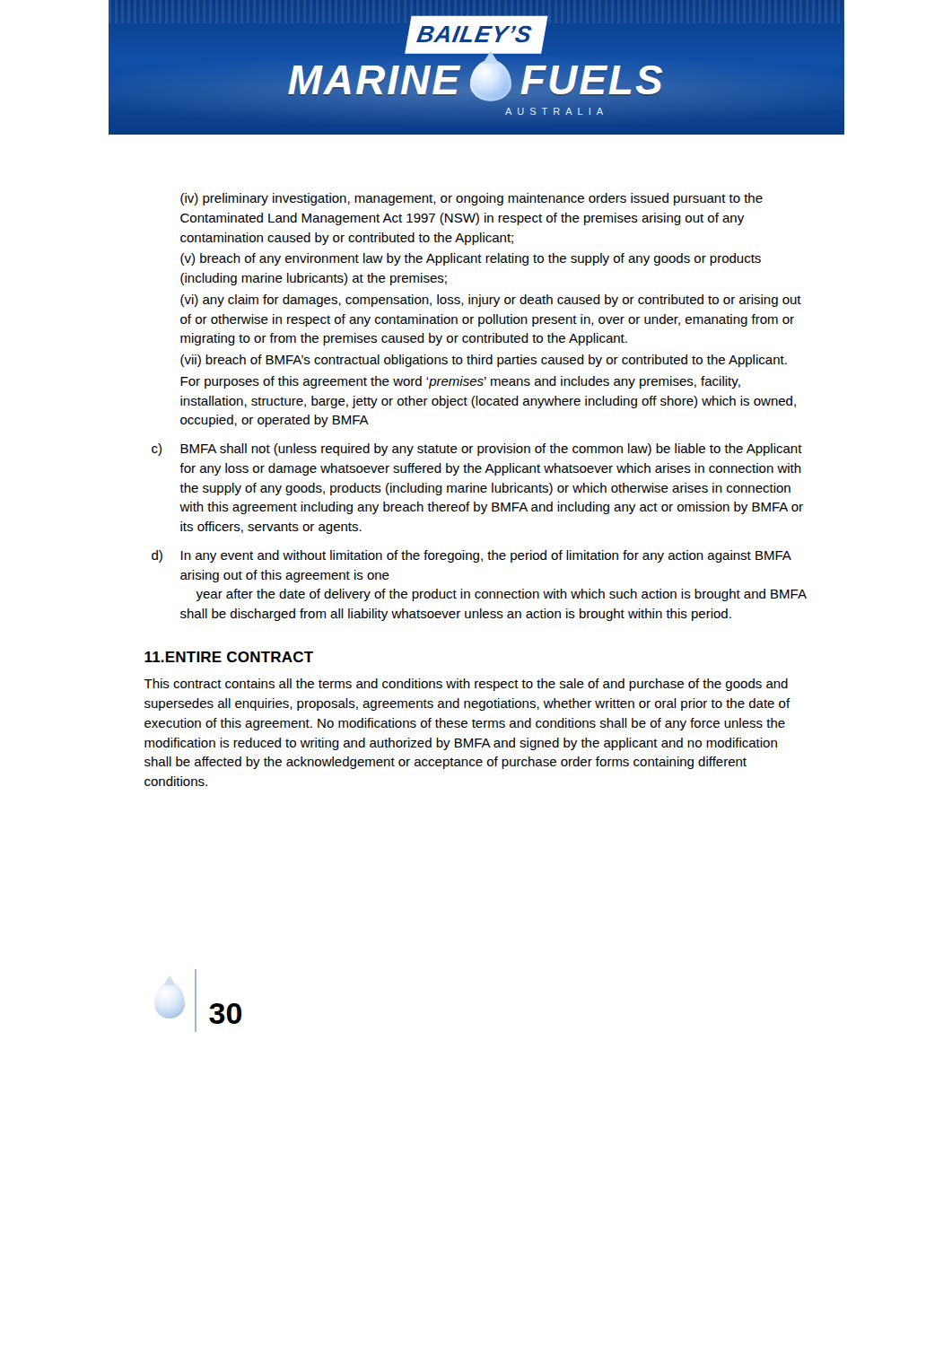BAILEY’S
MARINE FUELS AUSTRALIA
(iv) preliminary investigation, management, or ongoing maintenance orders issued pursuant to the Contaminated Land Management Act 1997 (NSW) in respect of the premises arising out of any contamination caused by or contributed to the Applicant;
(v) breach of any environment law by the Applicant relating to the supply of any goods or products (including marine lubricants) at the premises;
(vi) any claim for damages, compensation, loss, injury or death caused by or contributed to or arising out of or otherwise in respect of any contamination or pollution present in, over or under, emanating from or migrating to or from the premises caused by or contributed to the Applicant.
(vii) breach of BMFA’s contractual obligations to third parties caused by or contributed to the Applicant.
For purposes of this agreement the word ‘premises’ means and includes any premises, facility, installation, structure, barge, jetty or other object (located anywhere including off shore) which is owned, occupied, or operated by BMFA
c) BMFA shall not (unless required by any statute or provision of the common law) be liable to the Applicant for any loss or damage whatsoever suffered by the Applicant whatsoever which arises in connection with the supply of any goods, products (including marine lubricants) or which otherwise arises in connection with this agreement including any breach thereof by BMFA and including any act or omission by BMFA or its officers, servants or agents.
d) In any event and without limitation of the foregoing, the period of limitation for any action against BMFA arising out of this agreement is one
year after the date of delivery of the product in connection with which such action is brought and BMFA shall be discharged from all liability whatsoever unless an action is brought within this period.
11.ENTIRE CONTRACT
This contract contains all the terms and conditions with respect to the sale of and purchase of the goods and supersedes all enquiries, proposals, agreements and negotiations, whether written or oral prior to the date of execution of this agreement. No modifications of these terms and conditions shall be of any force unless the modification is reduced to writing and authorized by BMFA and signed by the applicant and no modification shall be affected by the acknowledgement or acceptance of purchase order forms containing different conditions.
30